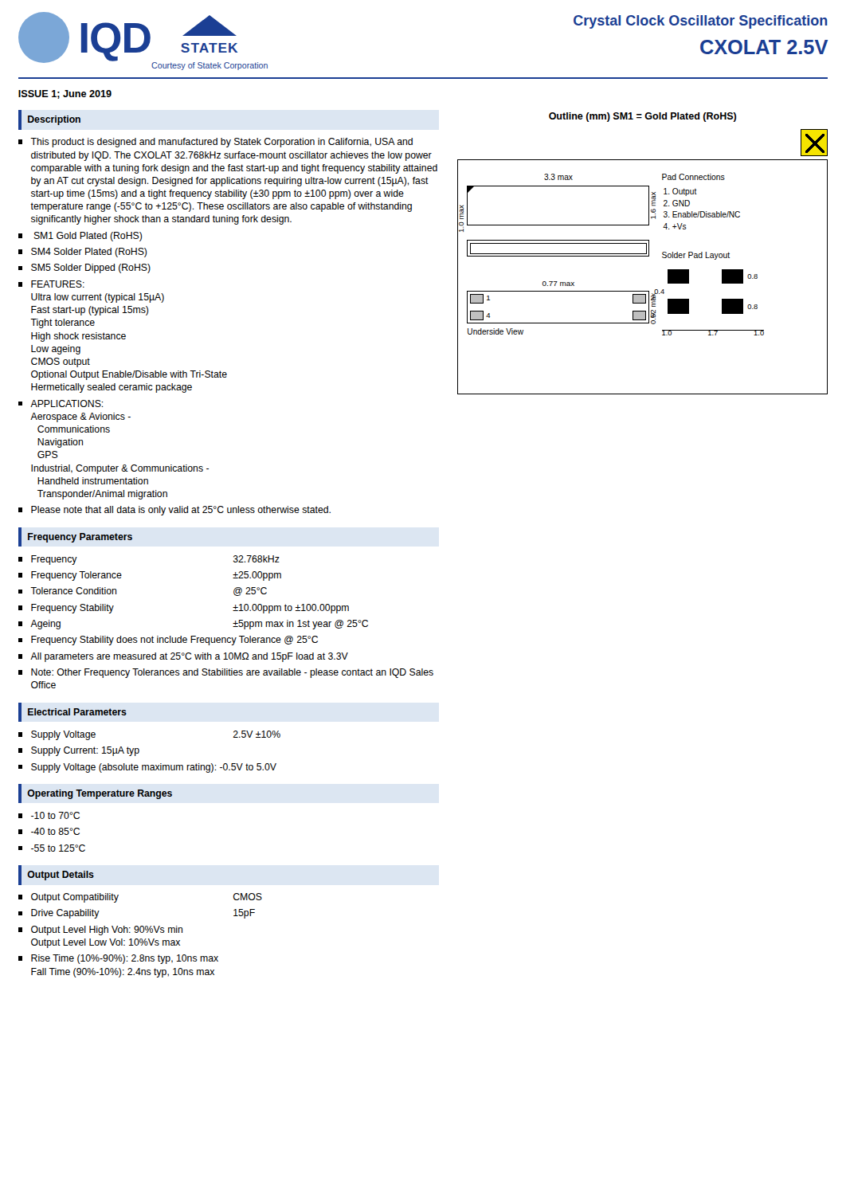IQD
STATEK
Courtesy of Statek Corporation
Crystal Clock Oscillator Specification
CXOLAT 2.5V
ISSUE 1; June 2019
Description
This product is designed and manufactured by Statek Corporation in California, USA and distributed by IQD. The CXOLAT 32.768kHz surface-mount oscillator achieves the low power comparable with a tuning fork design and the fast start-up and tight frequency stability attained by an AT cut crystal design. Designed for applications requiring ultra-low current (15µA), fast start-up time (15ms) and a tight frequency stability (±30 ppm to ±100 ppm) over a wide temperature range (-55°C to +125°C). These oscillators are also capable of withstanding significantly higher shock than a standard tuning fork design.
SM1 Gold Plated (RoHS)
SM4 Solder Plated (RoHS)
SM5 Solder Dipped (RoHS)
FEATURES:
Ultra low current (typical 15µA)
Fast start-up (typical 15ms)
Tight tolerance
High shock resistance
Low ageing
CMOS output
Optional Output Enable/Disable with Tri-State
Hermetically sealed ceramic package
APPLICATIONS:
Aerospace & Avionics -
Communications Navigation GPS Industrial, Computer & Communications -
Handheld instrumentation Transponder/Animal migration
Please note that all data is only valid at 25°C unless otherwise stated.
Frequency Parameters
Frequency 32.768kHz
Frequency Tolerance±25.00ppm
Tolerance Condition@ 25°C
Frequency Stability±10.00ppm to ±100.00ppm
Ageing±5ppm max in 1st year @ 25°C
Frequency Stability does not include Frequency Tolerance @ 25°C
All parameters are measured at 25°C with a 10MΩ and 15pF load at 3.3V
Note: Other Frequency Tolerances and Stabilities are available - please contact an IQD Sales Office
Electrical Parameters
Supply Voltage 2.5V ±10%
Supply Current: 15µA typ
Supply Voltage (absolute maximum rating): -0.5V to 5.0V
Operating Temperature Ranges
-10 to 70°C
-40 to 85°C
-55 to 125°C
Output Details
Output Compatibility CMOS
Drive Capability 15pF
Output Level High Voh: 90%Vs min
Output Level Low Vol: 10%Vs max
Rise Time (10%-90%): 2.8ns typ, 10ns max
Fall Time (90%-10%): 2.4ns typ, 10ns max
Outline (mm) SM1 = Gold Plated (RoHS)
3.3 max
1.6 max
1.0 max
0.77 max
1
2
4
3
0.52 max
Underside View
Pad Connections
Output
GND
Enable/Disable/NC
+Vs
Solder Pad Layout
0.8
0.8
0.4
1.01.71.0